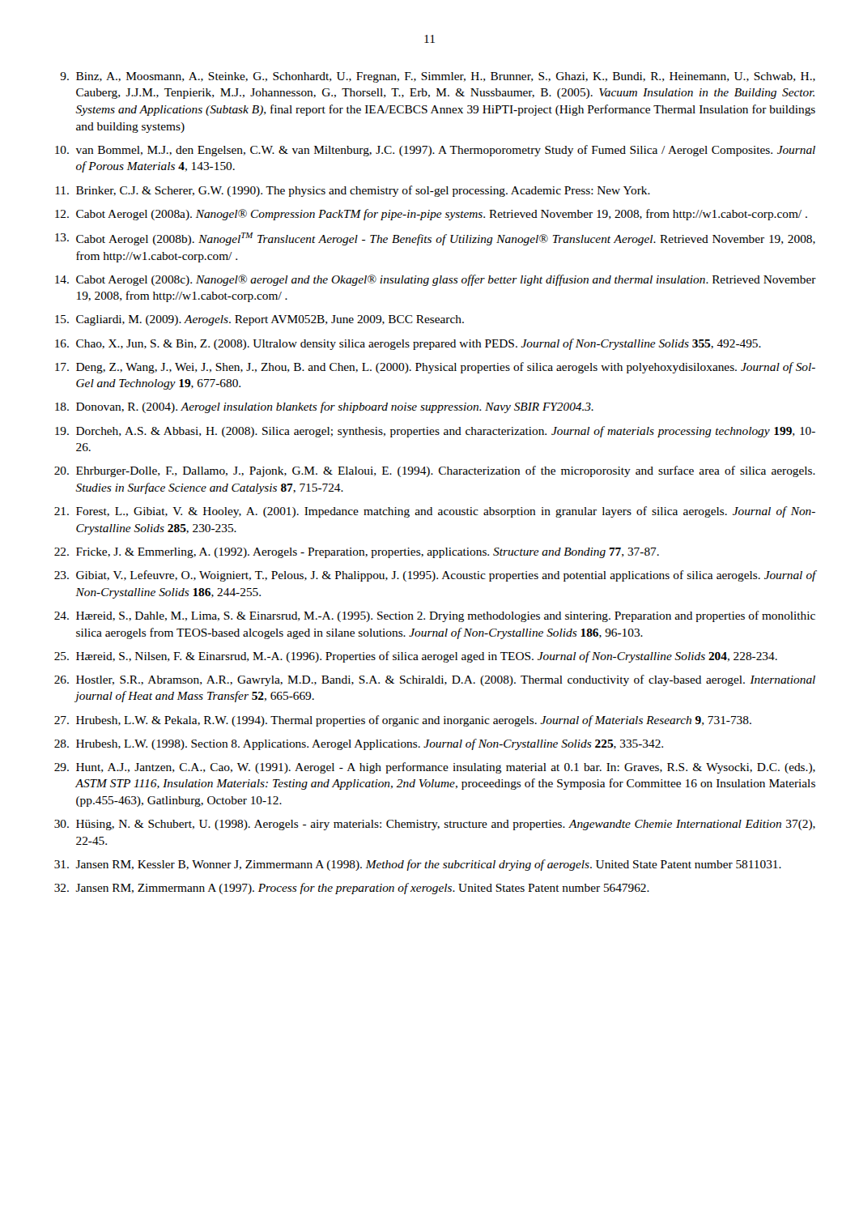11
Binz, A., Moosmann, A., Steinke, G., Schonhardt, U., Fregnan, F., Simmler, H., Brunner, S., Ghazi, K., Bundi, R., Heinemann, U., Schwab, H., Cauberg, J.J.M., Tenpierik, M.J., Johannesson, G., Thorsell, T., Erb, M. & Nussbaumer, B. (2005). Vacuum Insulation in the Building Sector. Systems and Applications (Subtask B), final report for the IEA/ECBCS Annex 39 HiPTI-project (High Performance Thermal Insulation for buildings and building systems)
van Bommel, M.J., den Engelsen, C.W. & van Miltenburg, J.C. (1997). A Thermoporometry Study of Fumed Silica / Aerogel Composites. Journal of Porous Materials 4, 143-150.
Brinker, C.J. & Scherer, G.W. (1990). The physics and chemistry of sol-gel processing. Academic Press: New York.
Cabot Aerogel (2008a). Nanogel® Compression PackTM for pipe-in-pipe systems. Retrieved November 19, 2008, from http://w1.cabot-corp.com/ .
Cabot Aerogel (2008b). NanogelTM Translucent Aerogel - The Benefits of Utilizing Nanogel® Translucent Aerogel. Retrieved November 19, 2008, from http://w1.cabot-corp.com/ .
Cabot Aerogel (2008c). Nanogel® aerogel and the Okagel® insulating glass offer better light diffusion and thermal insulation. Retrieved November 19, 2008, from http://w1.cabot-corp.com/ .
Cagliardi, M. (2009). Aerogels. Report AVM052B, June 2009, BCC Research.
Chao, X., Jun, S. & Bin, Z. (2008). Ultralow density silica aerogels prepared with PEDS. Journal of Non-Crystalline Solids 355, 492-495.
Deng, Z., Wang, J., Wei, J., Shen, J., Zhou, B. and Chen, L. (2000). Physical properties of silica aerogels with polyehoxydisiloxanes. Journal of Sol-Gel and Technology 19, 677-680.
Donovan, R. (2004). Aerogel insulation blankets for shipboard noise suppression. Navy SBIR FY2004.3.
Dorcheh, A.S. & Abbasi, H. (2008). Silica aerogel; synthesis, properties and characterization. Journal of materials processing technology 199, 10-26.
Ehrburger-Dolle, F., Dallamo, J., Pajonk, G.M. & Elaloui, E. (1994). Characterization of the microporosity and surface area of silica aerogels. Studies in Surface Science and Catalysis 87, 715-724.
Forest, L., Gibiat, V. & Hooley, A. (2001). Impedance matching and acoustic absorption in granular layers of silica aerogels. Journal of Non-Crystalline Solids 285, 230-235.
Fricke, J. & Emmerling, A. (1992). Aerogels - Preparation, properties, applications. Structure and Bonding 77, 37-87.
Gibiat, V., Lefeuvre, O., Woigniert, T., Pelous, J. & Phalippou, J. (1995). Acoustic properties and potential applications of silica aerogels. Journal of Non-Crystalline Solids 186, 244-255.
Hæreid, S., Dahle, M., Lima, S. & Einarsrud, M.-A. (1995). Section 2. Drying methodologies and sintering. Preparation and properties of monolithic silica aerogels from TEOS-based alcogels aged in silane solutions. Journal of Non-Crystalline Solids 186, 96-103.
Hæreid, S., Nilsen, F. & Einarsrud, M.-A. (1996). Properties of silica aerogel aged in TEOS. Journal of Non-Crystalline Solids 204, 228-234.
Hostler, S.R., Abramson, A.R., Gawryla, M.D., Bandi, S.A. & Schiraldi, D.A. (2008). Thermal conductivity of clay-based aerogel. International journal of Heat and Mass Transfer 52, 665-669.
Hrubesh, L.W. & Pekala, R.W. (1994). Thermal properties of organic and inorganic aerogels. Journal of Materials Research 9, 731-738.
Hrubesh, L.W. (1998). Section 8. Applications. Aerogel Applications. Journal of Non-Crystalline Solids 225, 335-342.
Hunt, A.J., Jantzen, C.A., Cao, W. (1991). Aerogel - A high performance insulating material at 0.1 bar. In: Graves, R.S. & Wysocki, D.C. (eds.), ASTM STP 1116, Insulation Materials: Testing and Application, 2nd Volume, proceedings of the Symposia for Committee 16 on Insulation Materials (pp.455-463), Gatlinburg, October 10-12.
Hüsing, N. & Schubert, U. (1998). Aerogels - airy materials: Chemistry, structure and properties. Angewandte Chemie International Edition 37(2), 22-45.
Jansen RM, Kessler B, Wonner J, Zimmermann A (1998). Method for the subcritical drying of aerogels. United State Patent number 5811031.
Jansen RM, Zimmermann A (1997). Process for the preparation of xerogels. United States Patent number 5647962.